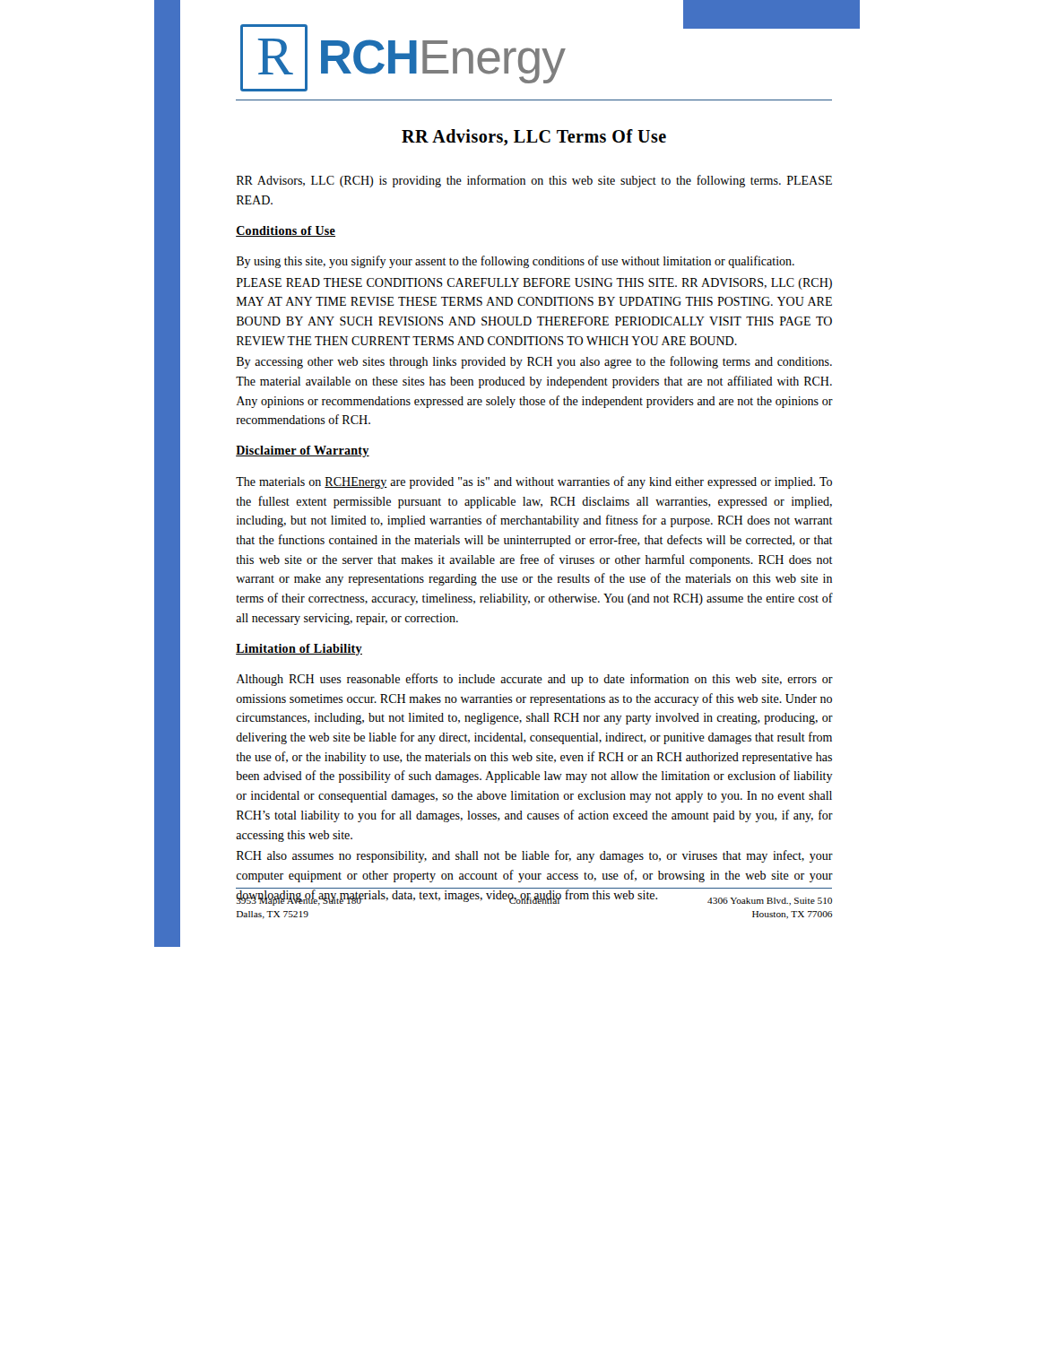R
RCH Energy
RR Advisors, LLC Terms Of Use
RR Advisors, LLC (RCH) is providing the information on this web site subject to the following terms. PLEASE READ.
Conditions of Use
By using this site, you signify your assent to the following conditions of use without limitation or qualification.
Please read these conditions carefully before using this site. RR Advisors, LLC (RCH) may at any time revise these terms and conditions by updating this posting. You are bound by any such revisions and should therefore periodically visit this page to review the then current terms and conditions to which you are bound.
By accessing other web sites through links provided by RCH you also agree to the following terms and conditions. The material available on these sites has been produced by independent providers that are not affiliated with RCH. Any opinions or recommendations expressed are solely those of the independent providers and are not the opinions or recommendations of RCH.
Disclaimer of Warranty
The materials on RCHEnergy are provided "as is" and without warranties of any kind either expressed or implied. To the fullest extent permissible pursuant to applicable law, RCH disclaims all warranties, expressed or implied, including, but not limited to, implied warranties of merchantability and fitness for a purpose. RCH does not warrant that the functions contained in the materials will be uninterrupted or error-free, that defects will be corrected, or that this web site or the server that makes it available are free of viruses or other harmful components. RCH does not warrant or make any representations regarding the use or the results of the use of the materials on this web site in terms of their correctness, accuracy, timeliness, reliability, or otherwise. You (and not RCH) assume the entire cost of all necessary servicing, repair, or correction.
Limitation of Liability
Although RCH uses reasonable efforts to include accurate and up to date information on this web site, errors or omissions sometimes occur. RCH makes no warranties or representations as to the accuracy of this web site. Under no circumstances, including, but not limited to, negligence, shall RCH nor any party involved in creating, producing, or delivering the web site be liable for any direct, incidental, consequential, indirect, or punitive damages that result from the use of, or the inability to use, the materials on this web site, even if RCH or an RCH authorized representative has been advised of the possibility of such damages. Applicable law may not allow the limitation or exclusion of liability or incidental or consequential damages, so the above limitation or exclusion may not apply to you. In no event shall RCH’s total liability to you for all damages, losses, and causes of action exceed the amount paid by you, if any, for accessing this web site.
RCH also assumes no responsibility, and shall not be liable for, any damages to, or viruses that may infect, your computer equipment or other property on account of your access to, use of, or browsing in the web site or your downloading of any materials, data, text, images, video, or audio from this web site.
3953 Maple Avenue, Suite 180
Dallas, TX 75219
Confidential
4306 Yoakum Blvd., Suite 510
Houston, TX 77006